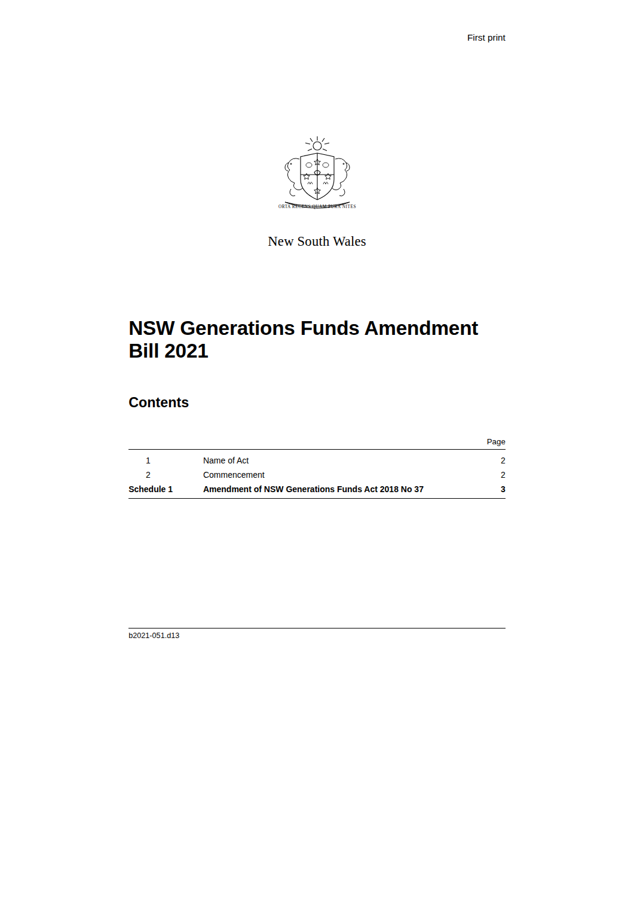First print
ORTA RECENS QUAM PURA NITES
New South Wales
NSW Generations Funds Amendment Bill 2021
Contents
| | | Page |
| 1 | Name of Act | 2 |
| 2 | Commencement | 2 |
| Schedule 1 | Amendment of NSW Generations Funds Act 2018 No 37 | 3 |
b2021-051.d13